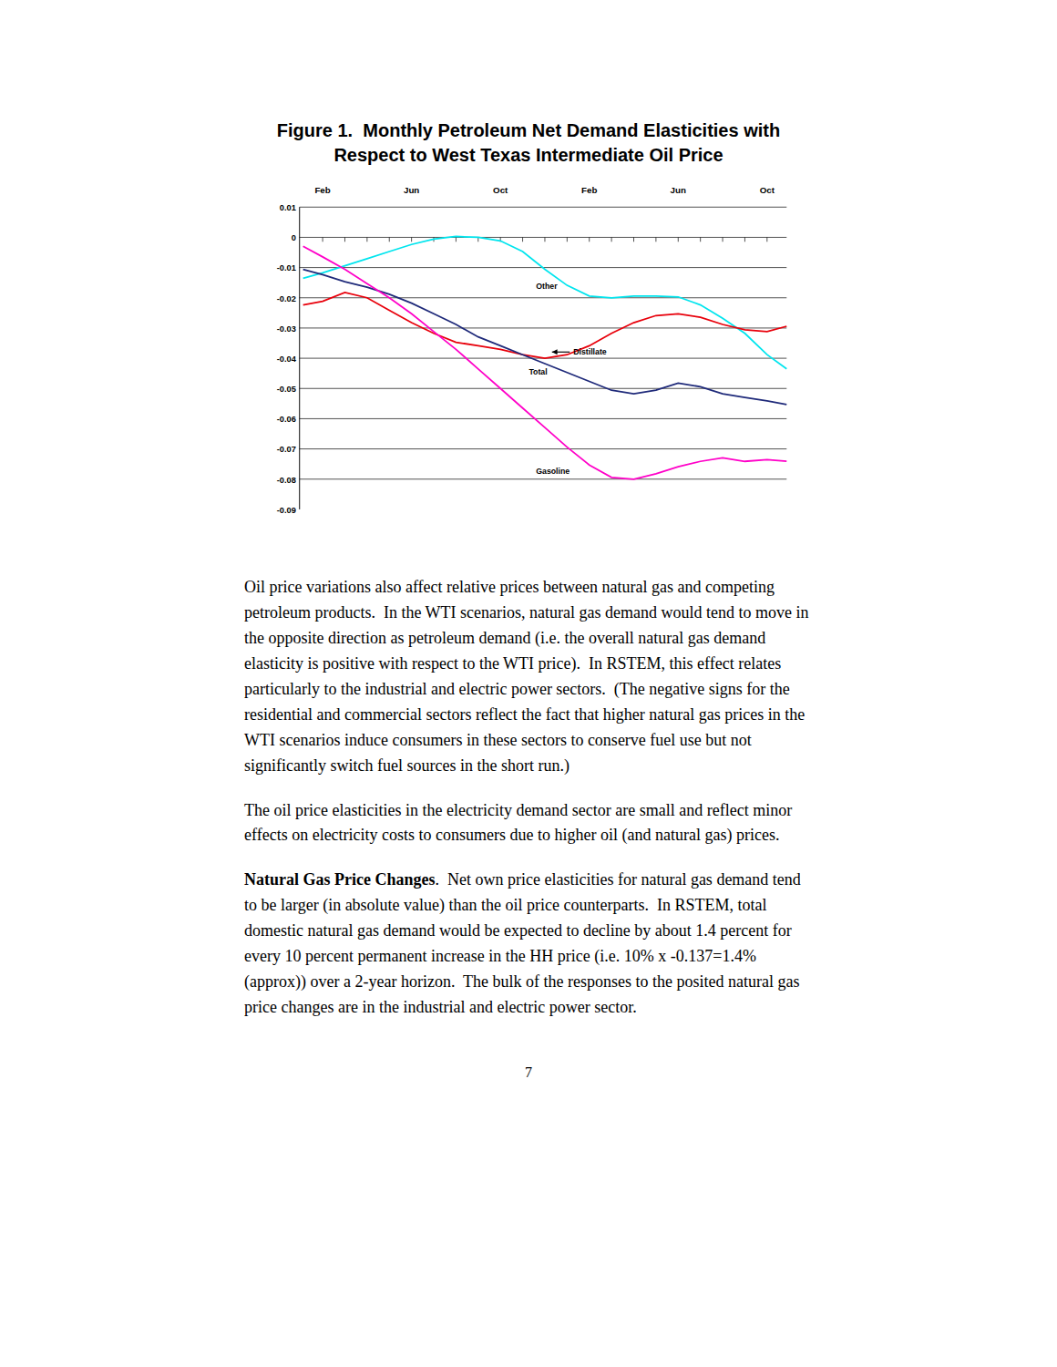Figure 1. Monthly Petroleum Net Demand Elasticities with
Respect to West Texas Intermediate Oil Price
Feb Jun Oct Feb Jun Oct 0.01 0 -0.01 -0.02 -0.03 -0.04 -0.05 -0.06 -0.07 -0.08 -0.09 Other Distillate Total Gasoline
Oil price variations also affect relative prices between natural gas and competing petroleum products. In the WTI scenarios, natural gas demand would tend to move in the opposite direction as petroleum demand (i.e. the overall natural gas demand elasticity is positive with respect to the WTI price). In RSTEM, this effect relates particularly to the industrial and electric power sectors. (The negative signs for the residential and commercial sectors reflect the fact that higher natural gas prices in the WTI scenarios induce consumers in these sectors to conserve fuel use but not significantly switch fuel sources in the short run.)
The oil price elasticities in the electricity demand sector are small and reflect minor effects on electricity costs to consumers due to higher oil (and natural gas) prices.
Natural Gas Price Changes. Net own price elasticities for natural gas demand tend to be larger (in absolute value) than the oil price counterparts. In RSTEM, total domestic natural gas demand would be expected to decline by about 1.4 percent for every 10 percent permanent increase in the HH price (i.e. 10% x -0.137=1.4%(approx)) over a 2-year horizon. The bulk of the responses to the posited natural gas price changes are in the industrial and electric power sector.
7